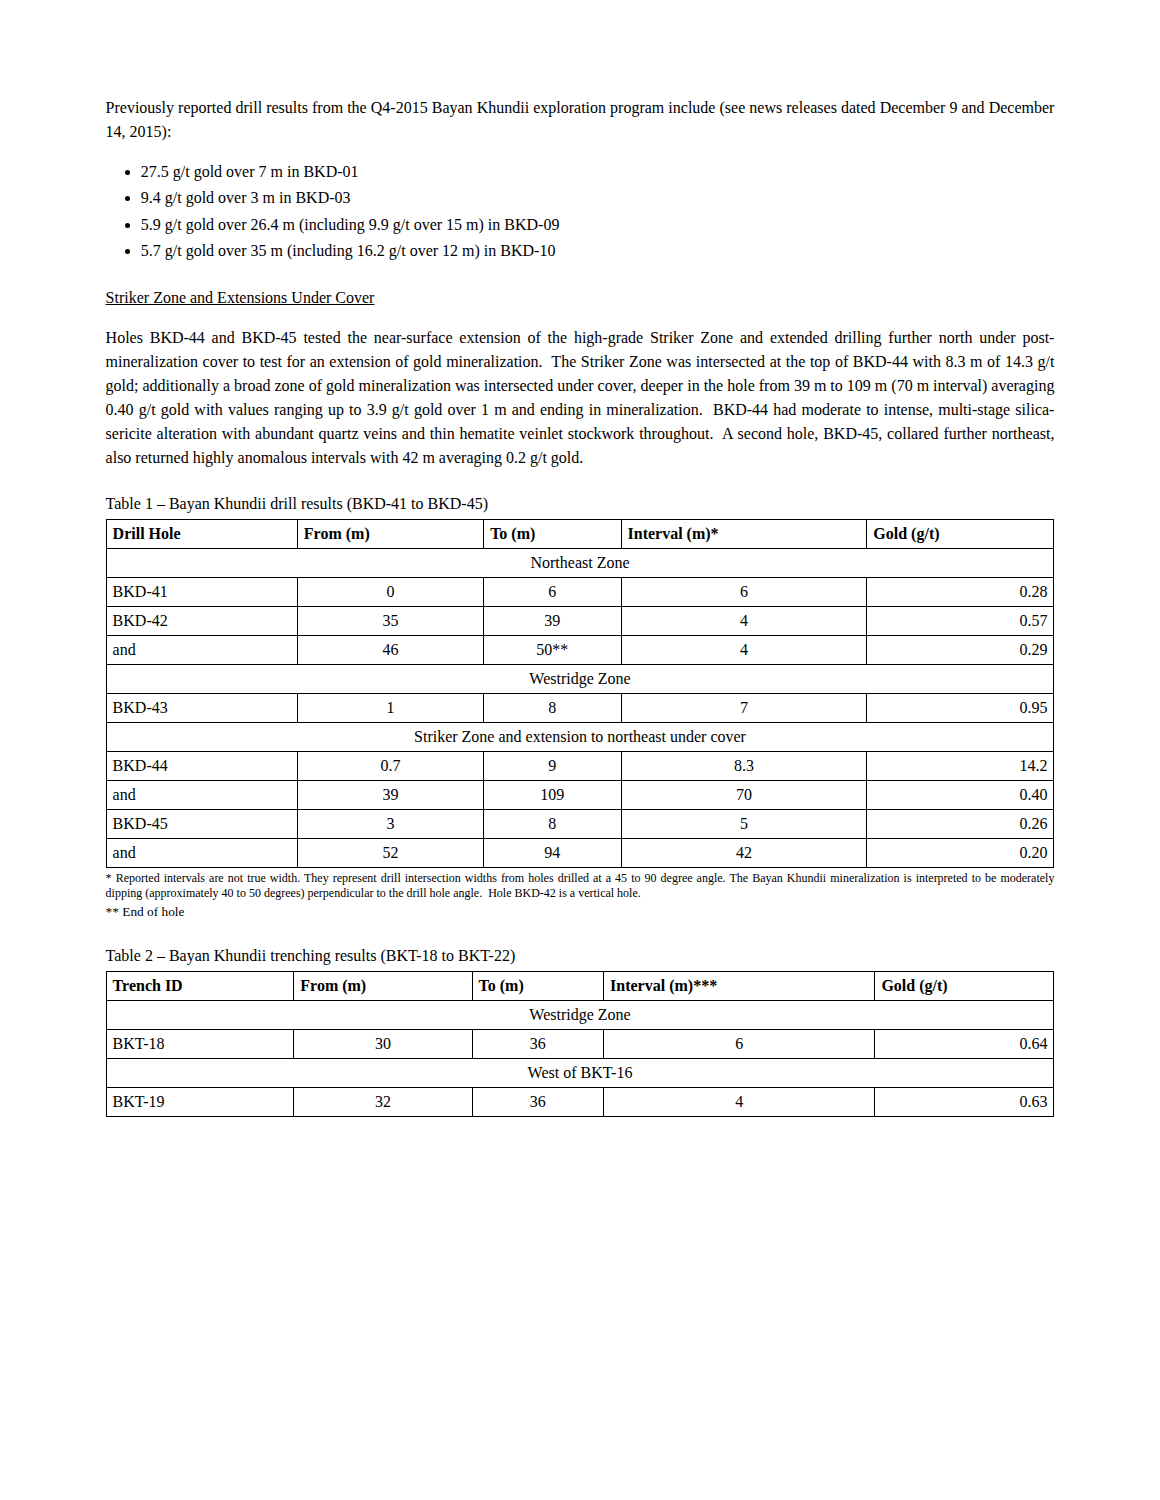Previously reported drill results from the Q4-2015 Bayan Khundii exploration program include (see news releases dated December 9 and December 14, 2015):
27.5 g/t gold over 7 m in BKD-01
9.4 g/t gold over 3 m in BKD-03
5.9 g/t gold over 26.4 m (including 9.9 g/t over 15 m) in BKD-09
5.7 g/t gold over 35 m (including 16.2 g/t over 12 m) in BKD-10
Striker Zone and Extensions Under Cover
Holes BKD-44 and BKD-45 tested the near-surface extension of the high-grade Striker Zone and extended drilling further north under post-mineralization cover to test for an extension of gold mineralization. The Striker Zone was intersected at the top of BKD-44 with 8.3 m of 14.3 g/t gold; additionally a broad zone of gold mineralization was intersected under cover, deeper in the hole from 39 m to 109 m (70 m interval) averaging 0.40 g/t gold with values ranging up to 3.9 g/t gold over 1 m and ending in mineralization. BKD-44 had moderate to intense, multi-stage silica-sericite alteration with abundant quartz veins and thin hematite veinlet stockwork throughout. A second hole, BKD-45, collared further northeast, also returned highly anomalous intervals with 42 m averaging 0.2 g/t gold.
Table 1 – Bayan Khundii drill results (BKD-41 to BKD-45)
| Drill Hole | From (m) | To (m) | Interval (m)* | Gold (g/t) |
| --- | --- | --- | --- | --- |
| Northeast Zone |
| BKD-41 | 0 | 6 | 6 | 0.28 |
| BKD-42 | 35 | 39 | 4 | 0.57 |
| and | 46 | 50** | 4 | 0.29 |
| Westridge Zone |
| BKD-43 | 1 | 8 | 7 | 0.95 |
| Striker Zone and extension to northeast under cover |
| BKD-44 | 0.7 | 9 | 8.3 | 14.2 |
| and | 39 | 109 | 70 | 0.40 |
| BKD-45 | 3 | 8 | 5 | 0.26 |
| and | 52 | 94 | 42 | 0.20 |
* Reported intervals are not true width. They represent drill intersection widths from holes drilled at a 45 to 90 degree angle. The Bayan Khundii mineralization is interpreted to be moderately dipping (approximately 40 to 50 degrees) perpendicular to the drill hole angle. Hole BKD-42 is a vertical hole.
** End of hole
Table 2 – Bayan Khundii trenching results (BKT-18 to BKT-22)
| Trench ID | From (m) | To (m) | Interval (m)*** | Gold (g/t) |
| --- | --- | --- | --- | --- |
| Westridge Zone |
| BKT-18 | 30 | 36 | 6 | 0.64 |
| West of BKT-16 |
| BKT-19 | 32 | 36 | 4 | 0.63 |